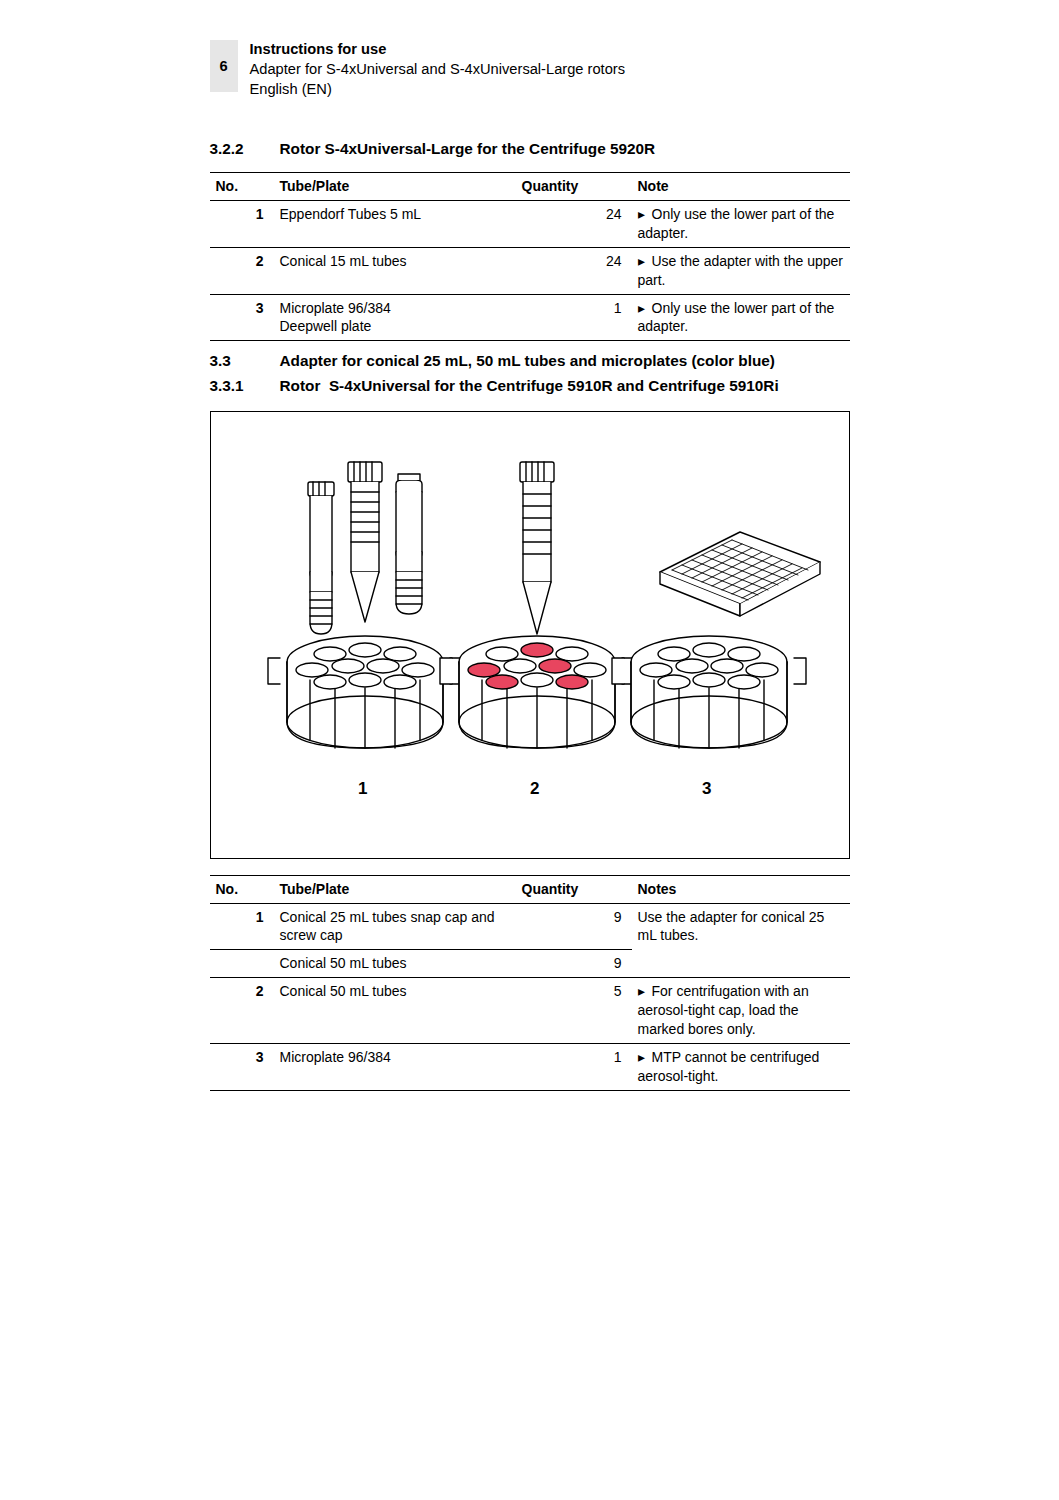6
Instructions for use
Adapter for S-4xUniversal and S-4xUniversal-Large rotors
English (EN)
3.2.2 Rotor S-4xUniversal-Large for the Centrifuge 5920R
| No. | Tube/Plate | Quantity | Note |
| --- | --- | --- | --- |
| 1 | Eppendorf Tubes 5 mL | 24 | ▸ Only use the lower part of the adapter. |
| 2 | Conical 15 mL tubes | 24 | ▸ Use the adapter with the upper part. |
| 3 | Microplate 96/384 Deepwell plate | 1 | ▸ Only use the lower part of the adapter. |
3.3 Adapter for conical 25 mL, 50 mL tubes and microplates (color blue)
3.3.1 Rotor S-4xUniversal for the Centrifuge 5910R and Centrifuge 5910Ri
1 2 3
| No. | Tube/Plate | Quantity | Notes |
| --- | --- | --- | --- |
| 1 | Conical 25 mL tubes snap cap and screw cap | 9 | Use the adapter for conical 25 mL tubes. |
| | Conical 50 mL tubes | 9 |
| 2 | Conical 50 mL tubes | 5 | ▸ For centrifugation with an aerosol-tight cap, load the marked bores only. |
| 3 | Microplate 96/384 | 1 | ▸ MTP cannot be centrifuged aerosol-tight. |